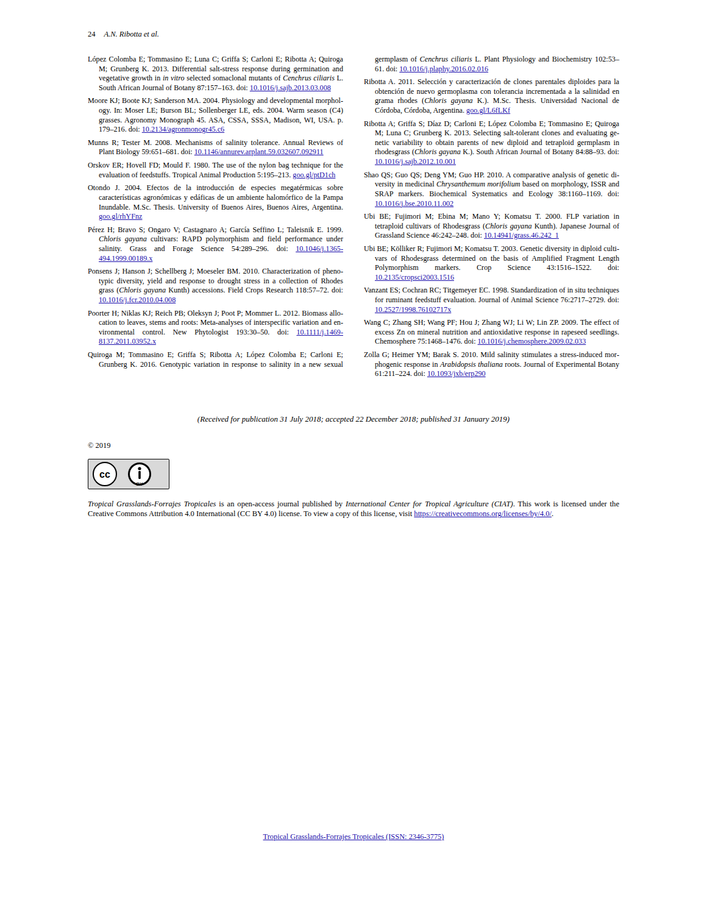24 A.N. Ribotta et al.
López Colomba E; Tommasino E; Luna C; Griffa S; Carloni E; Ribotta A; Quiroga M; Grunberg K. 2013. Differential salt-stress response during germination and vegetative growth in in vitro selected somaclonal mutants of Cenchrus ciliaris L. South African Journal of Botany 87:157–163. doi: 10.1016/j.sajb.2013.03.008
Moore KJ; Boote KJ; Sanderson MA. 2004. Physiology and developmental morphology. In: Moser LE; Burson BL; Sollenberger LE, eds. 2004. Warm season (C4) grasses. Agronomy Monograph 45. ASA, CSSA, SSSA, Madison, WI, USA. p. 179–216. doi: 10.2134/agronmonogr45.c6
Munns R; Tester M. 2008. Mechanisms of salinity tolerance. Annual Reviews of Plant Biology 59:651–681. doi: 10.1146/annurev.arplant.59.032607.092911
Orskov ER; Hovell FD; Mould F. 1980. The use of the nylon bag technique for the evaluation of feedstuffs. Tropical Animal Production 5:195–213. goo.gl/ptD1ch
Otondo J. 2004. Efectos de la introducción de especies megatérmicas sobre características agronómicas y edáficas de un ambiente halomórfico de la Pampa Inundable. M.Sc. Thesis. University of Buenos Aires, Buenos Aires, Argentina. goo.gl/rhYFnz
Pérez H; Bravo S; Ongaro V; Castagnaro A; García Seffino L; Taleisnik E. 1999. Chloris gayana cultivars: RAPD polymorphism and field performance under salinity. Grass and Forage Science 54:289–296. doi: 10.1046/j.1365-494.1999.00189.x
Ponsens J; Hanson J; Schellberg J; Moeseler BM. 2010. Characterization of phenotypic diversity, yield and response to drought stress in a collection of Rhodes grass (Chloris gayana Kunth) accessions. Field Crops Research 118:57–72. doi: 10.1016/j.fcr.2010.04.008
Poorter H; Niklas KJ; Reich PB; Oleksyn J; Poot P; Mommer L. 2012. Biomass allocation to leaves, stems and roots: Meta-analyses of interspecific variation and environmental control. New Phytologist 193:30–50. doi: 10.1111/j.1469-8137.2011.03952.x
Quiroga M; Tommasino E; Griffa S; Ribotta A; López Colomba E; Carloni E; Grunberg K. 2016. Genotypic variation in response to salinity in a new sexual germplasm of Cenchrus ciliaris L. Plant Physiology and Biochemistry 102:53–61. doi: 10.1016/j.plaphy.2016.02.016
Ribotta A. 2011. Selección y caracterización de clones parentales diploides para la obtención de nuevo germoplasma con tolerancia incrementada a la salinidad en grama rhodes (Chloris gayana K.). M.Sc. Thesis. Universidad Nacional de Córdoba, Córdoba, Argentina. goo.gl/L6fLKf
Ribotta A; Griffa S; Díaz D; Carloni E; López Colomba E; Tommasino E; Quiroga M; Luna C; Grunberg K. 2013. Selecting salt-tolerant clones and evaluating genetic variability to obtain parents of new diploid and tetraploid germplasm in rhodesgrass (Chloris gayana K.). South African Journal of Botany 84:88–93. doi: 10.1016/j.sajb.2012.10.001
Shao QS; Guo QS; Deng YM; Guo HP. 2010. A comparative analysis of genetic diversity in medicinal Chrysanthemum morifolium based on morphology, ISSR and SRAP markers. Biochemical Systematics and Ecology 38:1160–1169. doi: 10.1016/j.bse.2010.11.002
Ubi BE; Fujimori M; Ebina M; Mano Y; Komatsu T. 2000. FLP variation in tetraploid cultivars of Rhodesgrass (Chloris gayana Kunth). Japanese Journal of Grassland Science 46:242–248. doi: 10.14941/grass.46.242_1
Ubi BE; Kölliker R; Fujimori M; Komatsu T. 2003. Genetic diversity in diploid cultivars of Rhodesgrass determined on the basis of Amplified Fragment Length Polymorphism markers. Crop Science 43:1516–1522. doi: 10.2135/cropsci2003.1516
Vanzant ES; Cochran RC; Titgemeyer EC. 1998. Standardization of in situ techniques for ruminant feedstuff evaluation. Journal of Animal Science 76:2717–2729. doi: 10.2527/1998.76102717x
Wang C; Zhang SH; Wang PF; Hou J; Zhang WJ; Li W; Lin ZP. 2009. The effect of excess Zn on mineral nutrition and antioxidative response in rapeseed seedlings. Chemosphere 75:1468–1476. doi: 10.1016/j.chemosphere.2009.02.033
Zolla G; Heimer YM; Barak S. 2010. Mild salinity stimulates a stress-induced morphogenic response in Arabidopsis thaliana roots. Journal of Experimental Botany 61:211–224. doi: 10.1093/jxb/erp290
(Received for publication 31 July 2018; accepted 22 December 2018; published 31 January 2019)
© 2019
cc BY
Tropical Grasslands-Forrajes Tropicales is an open-access journal published by International Center for Tropical Agriculture (CIAT). This work is licensed under the Creative Commons Attribution 4.0 International (CC BY 4.0) license. To view a copy of this license, visit https://creativecommons.org/licenses/by/4.0/.
Tropical Grasslands-Forrajes Tropicales (ISSN: 2346-3775)